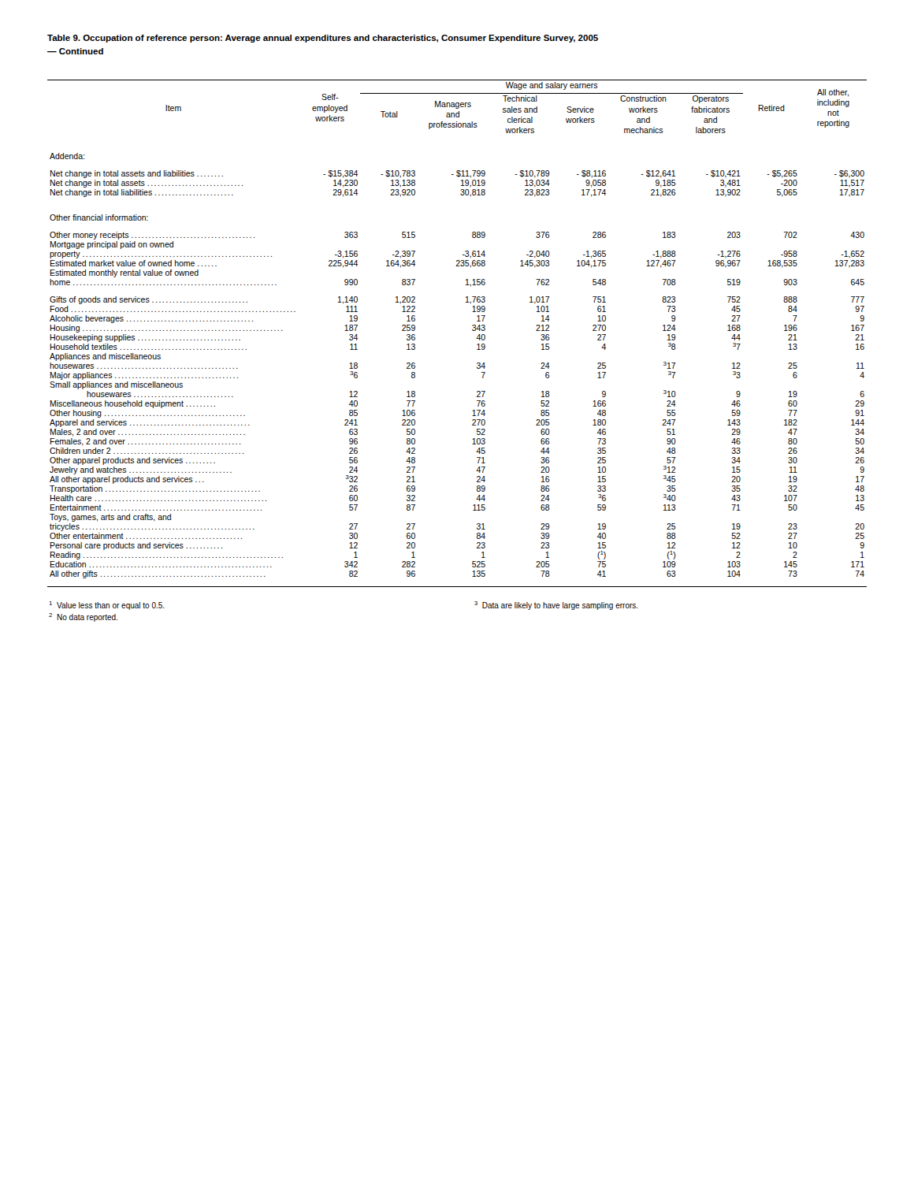Table 9. Occupation of reference person: Average annual expenditures and characteristics, Consumer Expenditure Survey, 2005
— Continued
| Item | Self- employed workers | Wage and salary earners | Retired | All other, including not reporting |
| --- | --- | --- | --- | --- |
| Total | Managers and professionals | Technical sales and clerical workers | Service workers | Construction workers and mechanics | Operators fabricators and laborers |
| Addenda: | |
| Net change in total assets and liabilities ........ | - $15,384 | - $10,783 | - $11,799 | - $10,789 | - $8,116 | - $12,641 | - $10,421 | - $5,265 | - $6,300 |
| Net change in total assets ............................ | 14,230 | 13,138 | 19,019 | 13,034 | 9,058 | 9,185 | 3,481 | -200 | 11,517 |
| Net change in total liabilities ....................... | 29,614 | 23,920 | 30,818 | 23,823 | 17,174 | 21,826 | 13,902 | 5,065 | 17,817 |
| Other financial information: | |
| Other money receipts .................................... | 363 | 515 | 889 | 376 | 286 | 183 | 203 | 702 | 430 |
| Mortgage principal paid on owned | |
| property ....................................................... | -3,156 | -2,397 | -3,614 | -2,040 | -1,365 | -1,888 | -1,276 | -958 | -1,652 |
| Estimated market value of owned home ...... | 225,944 | 164,364 | 235,668 | 145,303 | 104,175 | 127,467 | 96,967 | 168,535 | 137,283 |
| Estimated monthly rental value of owned | |
| home ........................................................... | 990 | 837 | 1,156 | 762 | 548 | 708 | 519 | 903 | 645 |
| Gifts of goods and services ............................ | 1,140 | 1,202 | 1,763 | 1,017 | 751 | 823 | 752 | 888 | 777 |
| Food ................................................................. | 111 | 122 | 199 | 101 | 61 | 73 | 45 | 84 | 97 |
| Alcoholic beverages ..................................... | 19 | 16 | 17 | 14 | 10 | 9 | 27 | 7 | 9 |
| Housing .......................................................... | 187 | 259 | 343 | 212 | 270 | 124 | 168 | 196 | 167 |
| Housekeeping supplies .............................. | 34 | 36 | 40 | 36 | 27 | 19 | 44 | 21 | 21 |
| Household textiles ..................................... | 11 | 13 | 19 | 15 | 4 | 3 8 | 3 7 | 13 | 16 |
| Appliances and miscellaneous | |
| housewares ......................................... | 18 | 26 | 34 | 24 | 25 | 3 17 | 12 | 25 | 11 |
| Major appliances .................................... | 3 6 | 8 | 7 | 6 | 17 | 3 7 | 3 3 | 6 | 4 |
| Small appliances and miscellaneous | |
| housewares ............................. | 12 | 18 | 27 | 18 | 9 | 3 10 | 9 | 19 | 6 |
| Miscellaneous household equipment ......... | 40 | 77 | 76 | 52 | 166 | 24 | 46 | 60 | 29 |
| Other housing ......................................... | 85 | 106 | 174 | 85 | 48 | 55 | 59 | 77 | 91 |
| Apparel and services ................................... | 241 | 220 | 270 | 205 | 180 | 247 | 143 | 182 | 144 |
| Males, 2 and over ..................................... | 63 | 50 | 52 | 60 | 46 | 51 | 29 | 47 | 34 |
| Females, 2 and over ................................. | 96 | 80 | 103 | 66 | 73 | 90 | 46 | 80 | 50 |
| Children under 2 ...................................... | 26 | 42 | 45 | 44 | 35 | 48 | 33 | 26 | 34 |
| Other apparel products and services ......... | 56 | 48 | 71 | 36 | 25 | 57 | 34 | 30 | 26 |
| Jewelry and watches .............................. | 24 | 27 | 47 | 20 | 10 | 3 12 | 15 | 11 | 9 |
| All other apparel products and services ... | 3 32 | 21 | 24 | 16 | 15 | 3 45 | 20 | 19 | 17 |
| Transportation ............................................. | 26 | 69 | 89 | 86 | 33 | 35 | 35 | 32 | 48 |
| Health care .................................................. | 60 | 32 | 44 | 24 | 3 6 | 3 40 | 43 | 107 | 13 |
| Entertainment .............................................. | 57 | 87 | 115 | 68 | 59 | 113 | 71 | 50 | 45 |
| Toys, games, arts and crafts, and | |
| tricycles .................................................. | 27 | 27 | 31 | 29 | 19 | 25 | 19 | 23 | 20 |
| Other entertainment .................................. | 30 | 60 | 84 | 39 | 40 | 88 | 52 | 27 | 25 |
| Personal care products and services ........... | 12 | 20 | 23 | 23 | 15 | 12 | 12 | 10 | 9 |
| Reading .......................................................... | 1 | 1 | 1 | 1 | ( 1 ) | ( 1 ) | 2 | 2 | 1 |
| Education ..................................................... | 342 | 282 | 525 | 205 | 75 | 109 | 103 | 145 | 171 |
| All other gifts ................................................ | 82 | 96 | 135 | 78 | 41 | 63 | 104 | 73 | 74 |
| 1 Value less than or equal to 0.5. | 3 Data are likely to have large sampling errors. |
| 2 No data reported. | |